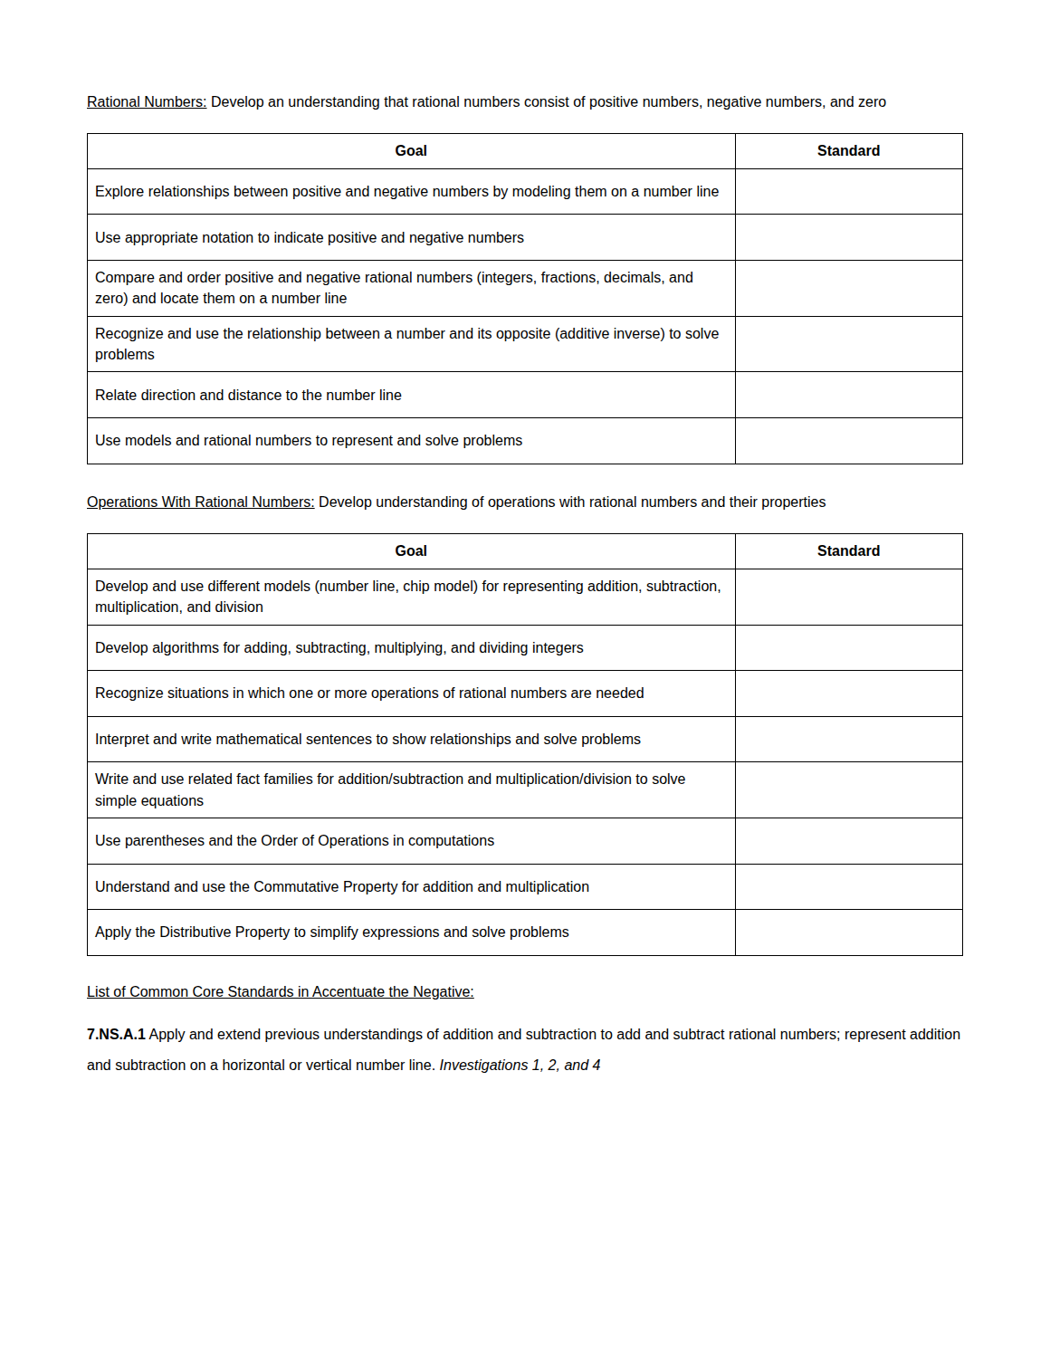Rational Numbers: Develop an understanding that rational numbers consist of positive numbers, negative numbers, and zero
| Goal | Standard |
| --- | --- |
| Explore relationships between positive and negative numbers by modeling them on a number line | |
| Use appropriate notation to indicate positive and negative numbers | |
| Compare and order positive and negative rational numbers (integers, fractions, decimals, and zero) and locate them on a number line | |
| Recognize and use the relationship between a number and its opposite (additive inverse) to solve problems | |
| Relate direction and distance to the number line | |
| Use models and rational numbers to represent and solve problems | |
Operations With Rational Numbers: Develop understanding of operations with rational numbers and their properties
| Goal | Standard |
| --- | --- |
| Develop and use different models (number line, chip model) for representing addition, subtraction, multiplication, and division | |
| Develop algorithms for adding, subtracting, multiplying, and dividing integers | |
| Recognize situations in which one or more operations of rational numbers are needed | |
| Interpret and write mathematical sentences to show relationships and solve problems | |
| Write and use related fact families for addition/subtraction and multiplication/division to solve simple equations | |
| Use parentheses and the Order of Operations in computations | |
| Understand and use the Commutative Property for addition and multiplication | |
| Apply the Distributive Property to simplify expressions and solve problems | |
List of Common Core Standards in Accentuate the Negative:
7.NS.A.1 Apply and extend previous understandings of addition and subtraction to add and subtract rational numbers; represent addition and subtraction on a horizontal or vertical number line. Investigations 1, 2, and 4